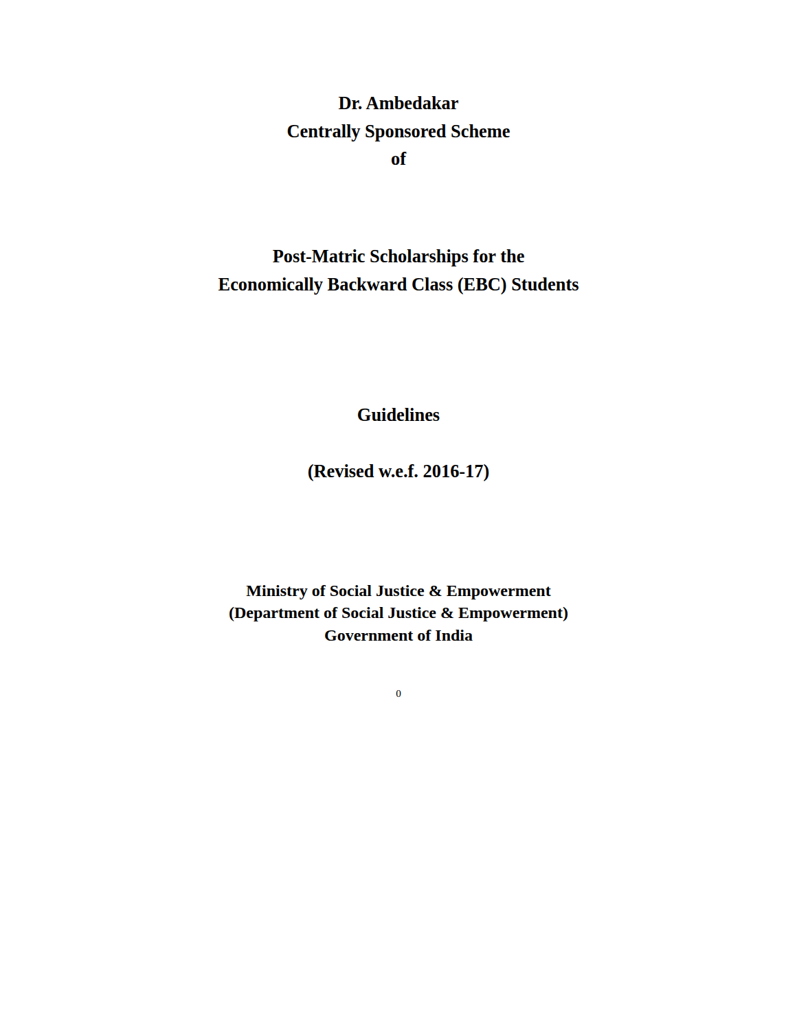Dr. Ambedakar
Centrally Sponsored Scheme
of
Post-Matric Scholarships for the
Economically Backward Class (EBC) Students
Guidelines
(Revised w.e.f. 2016-17)
Ministry of Social Justice & Empowerment
(Department of Social Justice & Empowerment)
Government of India
0